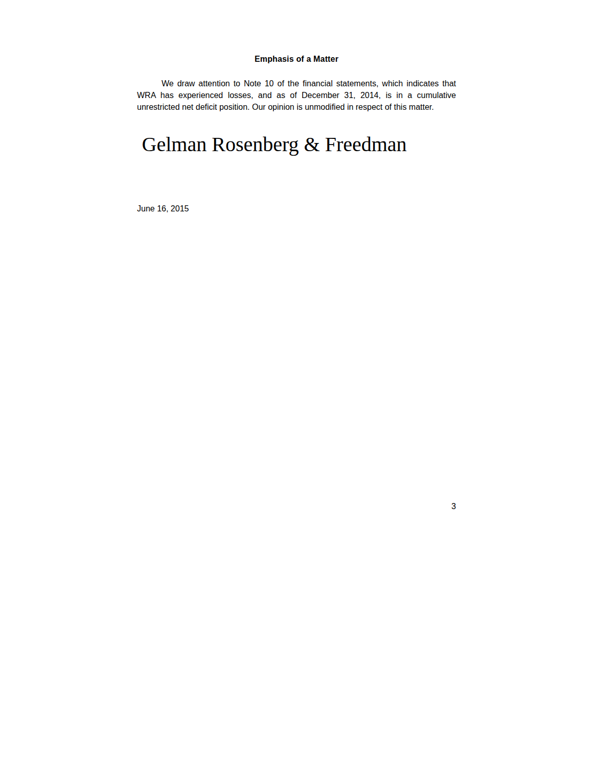Emphasis of a Matter
We draw attention to Note 10 of the financial statements, which indicates that WRA has experienced losses, and as of December 31, 2014, is in a cumulative unrestricted net deficit position. Our opinion is unmodified in respect of this matter.
Gelman Rosenberg & Freedman
June 16, 2015
3